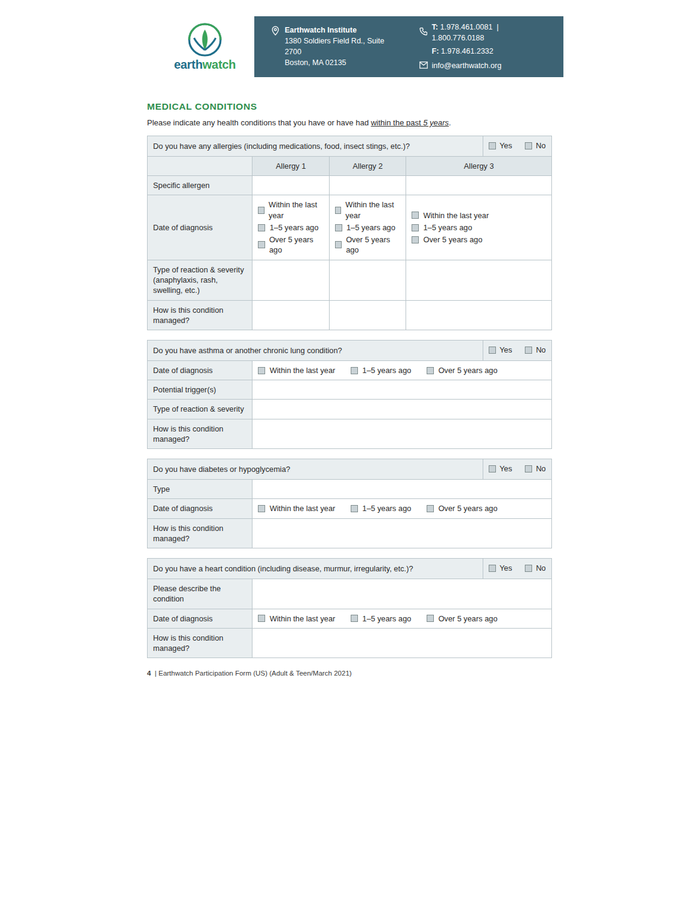earth watch
Earthwatch Institute
1380 Soldiers Field Rd., Suite 2700
Boston, MA 02135
T: 1.978.461.0081 | 1.800.776.0188 F: 1.978.461.2332 info@earthwatch.org
Medical Conditions
Please indicate any health conditions that you have or have had within the past 5 years.
| Do you have any allergies (including medications, food, insect stings, etc.)? | Yes No |
| | Allergy 1 | Allergy 2 | Allergy 3 |
| Specific allergen | | | |
| Date of diagnosis | Within the last year 1–5 years ago Over 5 years ago | Within the last year 1–5 years ago Over 5 years ago | Within the last year 1–5 years ago Over 5 years ago |
| Type of reaction & severity (anaphylaxis, rash, swelling, etc.) | | | |
| How is this condition managed? | | | |
| Do you have asthma or another chronic lung condition? | Yes No |
| Date of diagnosis | Within the last year 1–5 years ago Over 5 years ago |
| Potential trigger(s) | |
| Type of reaction & severity | |
| How is this condition managed? | |
| Do you have diabetes or hypoglycemia? | Yes No |
| Type | |
| Date of diagnosis | Within the last year 1–5 years ago Over 5 years ago |
| How is this condition managed? | |
| Do you have a heart condition (including disease, murmur, irregularity, etc.)? | Yes No |
| Please describe the condition | |
| Date of diagnosis | Within the last year 1–5 years ago Over 5 years ago |
| How is this condition managed? | |
4 | Earthwatch Participation Form (US) (Adult & Teen/March 2021)